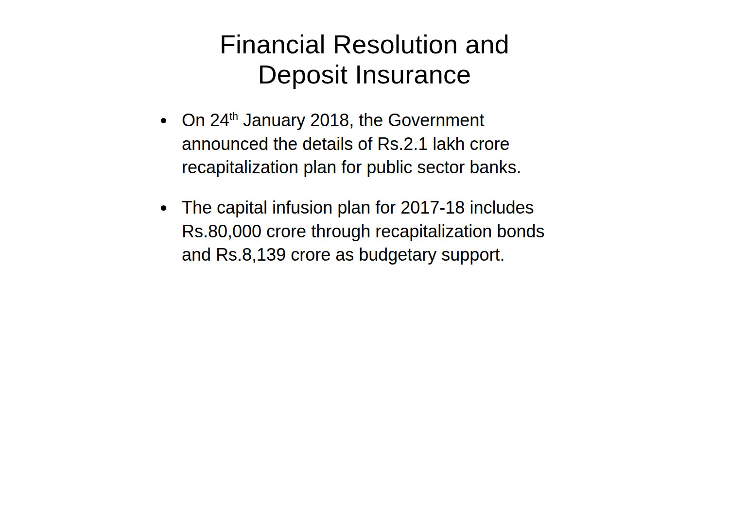Financial Resolution and Deposit Insurance
On 24th January 2018, the Government announced the details of Rs.2.1 lakh crore recapitalization plan for public sector banks.
The capital infusion plan for 2017-18 includes Rs.80,000 crore through recapitalization bonds and Rs.8,139 crore as budgetary support.